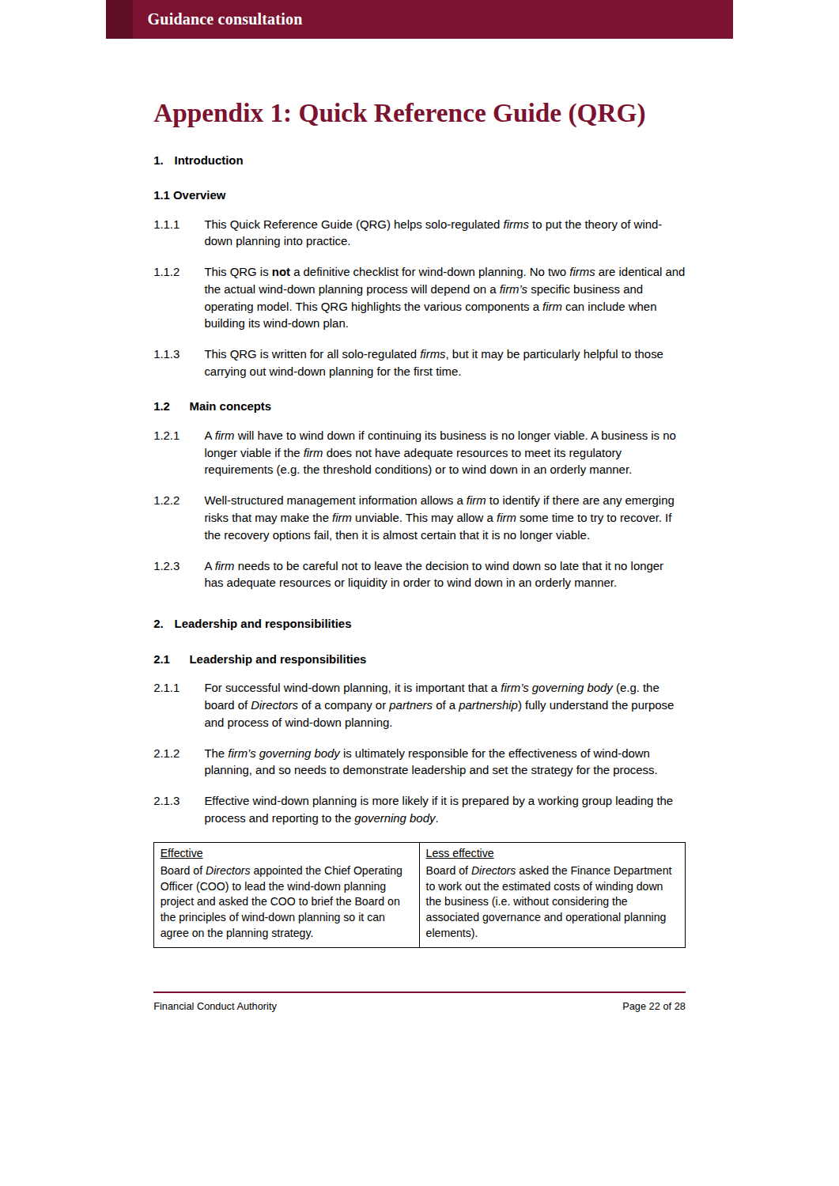Guidance consultation
Appendix 1: Quick Reference Guide (QRG)
1. Introduction
1.1 Overview
1.1.1
This Quick Reference Guide (QRG) helps solo-regulated firms to put the theory of wind-down planning into practice.
1.1.2
This QRG is not a definitive checklist for wind-down planning. No two firms are identical and the actual wind-down planning process will depend on a firm’s specific business and operating model. This QRG highlights the various components a firm can include when building its wind-down plan.
1.1.3
This QRG is written for all solo-regulated firms, but it may be particularly helpful to those carrying out wind-down planning for the first time.
1.2 Main concepts
1.2.1
A firm will have to wind down if continuing its business is no longer viable. A business is no longer viable if the firm does not have adequate resources to meet its regulatory requirements (e.g. the threshold conditions) or to wind down in an orderly manner.
1.2.2
Well-structured management information allows a firm to identify if there are any emerging risks that may make the firm unviable. This may allow a firm some time to try to recover. If the recovery options fail, then it is almost certain that it is no longer viable.
1.2.3
A firm needs to be careful not to leave the decision to wind down so late that it no longer has adequate resources or liquidity in order to wind down in an orderly manner.
2. Leadership and responsibilities
2.1 Leadership and responsibilities
2.1.1
For successful wind-down planning, it is important that a firm’s governing body (e.g. the board of Directors of a company or partners of a partnership) fully understand the purpose and process of wind-down planning.
2.1.2
The firm’s governing body is ultimately responsible for the effectiveness of wind-down planning, and so needs to demonstrate leadership and set the strategy for the process.
2.1.3
Effective wind-down planning is more likely if it is prepared by a working group leading the process and reporting to the governing body.
| Effective Board of Directors appointed the Chief Operating Officer (COO) to lead the wind-down planning project and asked the COO to brief the Board on the principles of wind-down planning so it can agree on the planning strategy. | Less effective Board of Directors asked the Finance Department to work out the estimated costs of winding down the business (i.e. without considering the associated governance and operational planning elements). |
Financial Conduct Authority
Page 22 of 28